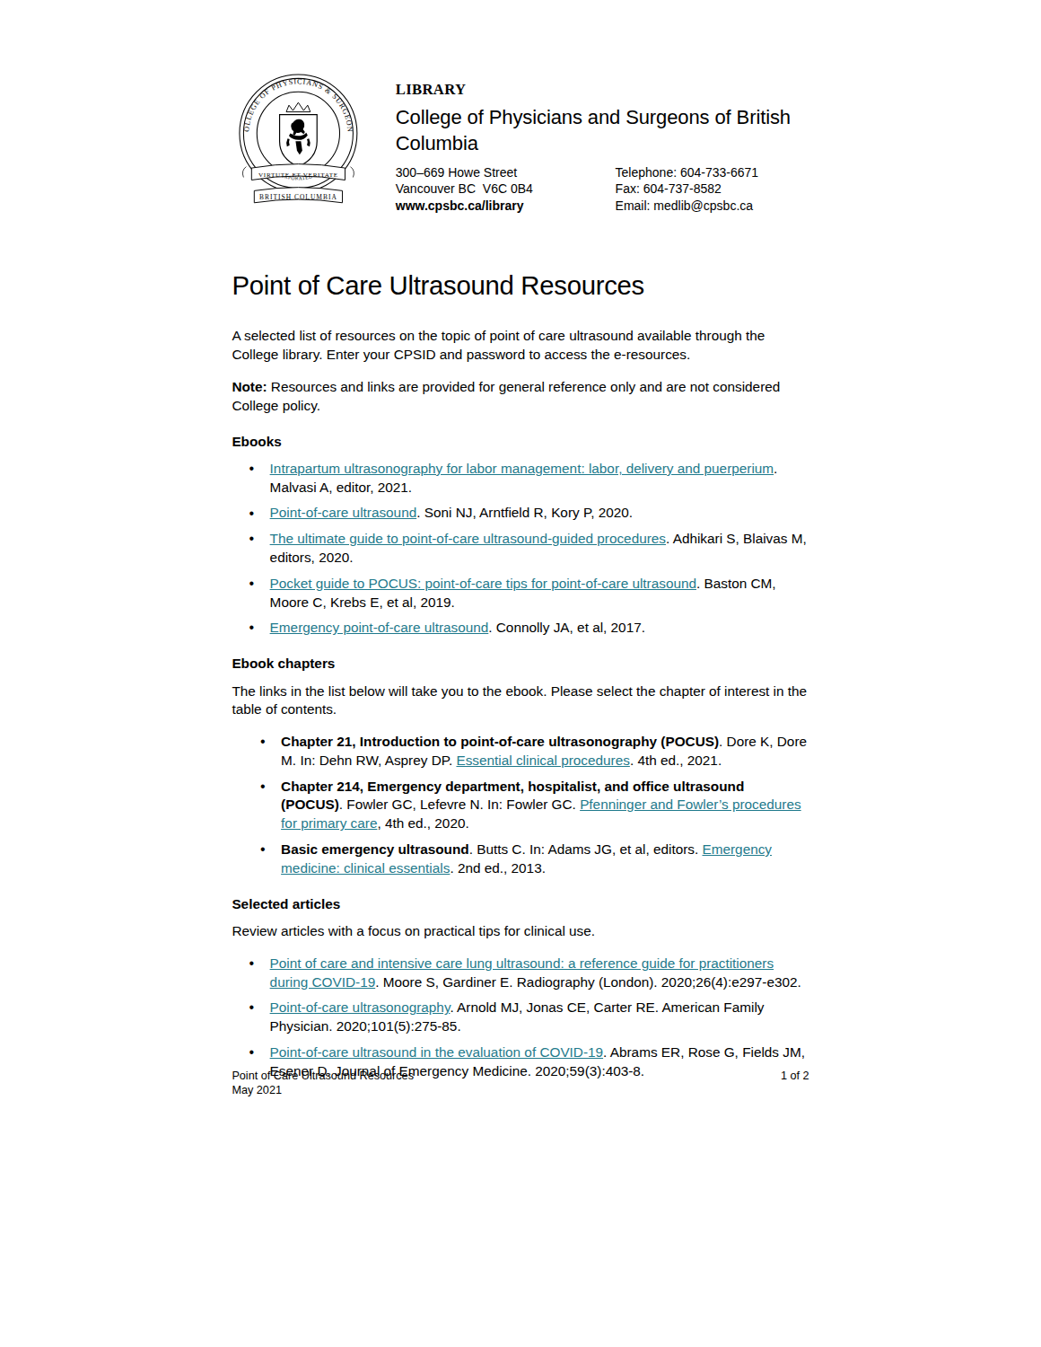COLLEGE OF PHYSICIANS & SURGEONS INCORPORATED 1886 VIRTUTE ET VERITATE BRITISH COLUMBIA
LIBRARY
College of Physicians and Surgeons of British Columbia
300–669 Howe Street
Telephone: 604-733-6671
Vancouver BC V6C 0B4
Fax: 604-737-8582
www.cpsbc.ca/library
Email: medlib@cpsbc.ca
Point of Care Ultrasound Resources
A selected list of resources on the topic of point of care ultrasound available through the College library. Enter your CPSID and password to access the e-resources.
Note: Resources and links are provided for general reference only and are not considered College policy.
Ebooks
Intrapartum ultrasonography for labor management: labor, delivery and puerperium. Malvasi A, editor, 2021.
Point-of-care ultrasound. Soni NJ, Arntfield R, Kory P, 2020.
The ultimate guide to point-of-care ultrasound-guided procedures. Adhikari S, Blaivas M, editors, 2020.
Pocket guide to POCUS: point-of-care tips for point-of-care ultrasound. Baston CM, Moore C, Krebs E, et al, 2019.
Emergency point-of-care ultrasound. Connolly JA, et al, 2017.
Ebook chapters
The links in the list below will take you to the ebook. Please select the chapter of interest in the table of contents.
Chapter 21, Introduction to point-of-care ultrasonography (POCUS). Dore K, Dore M. In: Dehn RW, Asprey DP. Essential clinical procedures. 4th ed., 2021.
Chapter 214, Emergency department, hospitalist, and office ultrasound (POCUS). Fowler GC, Lefevre N. In: Fowler GC. Pfenninger and Fowler’s procedures for primary care, 4th ed., 2020.
Basic emergency ultrasound. Butts C. In: Adams JG, et al, editors. Emergency medicine: clinical essentials. 2nd ed., 2013.
Selected articles
Review articles with a focus on practical tips for clinical use.
Point of care and intensive care lung ultrasound: a reference guide for practitioners during COVID-19. Moore S, Gardiner E. Radiography (London). 2020;26(4):e297-e302.
Point-of-care ultrasonography. Arnold MJ, Jonas CE, Carter RE. American Family Physician. 2020;101(5):275-85.
Point-of-care ultrasound in the evaluation of COVID-19. Abrams ER, Rose G, Fields JM, Esener D. Journal of Emergency Medicine. 2020;59(3):403-8.
Point of Care Ultrasound Resources
May 2021
1 of 2